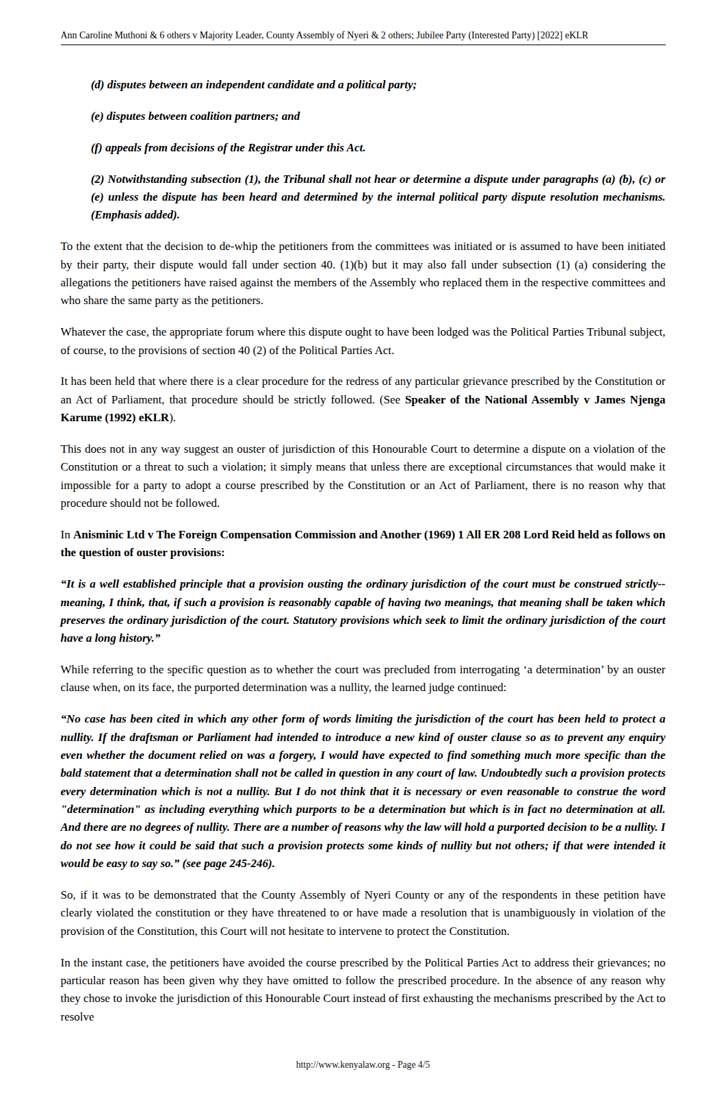Ann Caroline Muthoni & 6 others v Majority Leader, County Assembly of Nyeri & 2 others; Jubilee Party (Interested Party) [2022] eKLR
(d) disputes between an independent candidate and a political party;
(e) disputes between coalition partners; and
(f) appeals from decisions of the Registrar under this Act.
(2) Notwithstanding subsection (1), the Tribunal shall not hear or determine a dispute under paragraphs (a) (b), (c) or (e) unless the dispute has been heard and determined by the internal political party dispute resolution mechanisms. (Emphasis added).
To the extent that the decision to de-whip the petitioners from the committees was initiated or is assumed to have been initiated by their party, their dispute would fall under section 40. (1)(b) but it may also fall under subsection (1) (a) considering the allegations the petitioners have raised against the members of the Assembly who replaced them in the respective committees and who share the same party as the petitioners.
Whatever the case, the appropriate forum where this dispute ought to have been lodged was the Political Parties Tribunal subject, of course, to the provisions of section 40 (2) of the Political Parties Act.
It has been held that where there is a clear procedure for the redress of any particular grievance prescribed by the Constitution or an Act of Parliament, that procedure should be strictly followed. (See Speaker of the National Assembly v James Njenga Karume (1992) eKLR).
This does not in any way suggest an ouster of jurisdiction of this Honourable Court to determine a dispute on a violation of the Constitution or a threat to such a violation; it simply means that unless there are exceptional circumstances that would make it impossible for a party to adopt a course prescribed by the Constitution or an Act of Parliament, there is no reason why that procedure should not be followed.
In Anisminic Ltd v The Foreign Compensation Commission and Another (1969) 1 All ER 208 Lord Reid held as follows on the question of ouster provisions:
“It is a well established principle that a provision ousting the ordinary jurisdiction of the court must be construed strictly--meaning, I think, that, if such a provision is reasonably capable of having two meanings, that meaning shall be taken which preserves the ordinary jurisdiction of the court. Statutory provisions which seek to limit the ordinary jurisdiction of the court have a long history.”
While referring to the specific question as to whether the court was precluded from interrogating ‘a determination’ by an ouster clause when, on its face, the purported determination was a nullity, the learned judge continued:
“No case has been cited in which any other form of words limiting the jurisdiction of the court has been held to protect a nullity. If the draftsman or Parliament had intended to introduce a new kind of ouster clause so as to prevent any enquiry even whether the document relied on was a forgery, I would have expected to find something much more specific than the bald statement that a determination shall not be called in question in any court of law. Undoubtedly such a provision protects every determination which is not a nullity. But I do not think that it is necessary or even reasonable to construe the word "determination" as including everything which purports to be a determination but which is in fact no determination at all. And there are no degrees of nullity. There are a number of reasons why the law will hold a purported decision to be a nullity. I do not see how it could be said that such a provision protects some kinds of nullity but not others; if that were intended it would be easy to say so.” (see page 245-246).
So, if it was to be demonstrated that the County Assembly of Nyeri County or any of the respondents in these petition have clearly violated the constitution or they have threatened to or have made a resolution that is unambiguously in violation of the provision of the Constitution, this Court will not hesitate to intervene to protect the Constitution.
In the instant case, the petitioners have avoided the course prescribed by the Political Parties Act to address their grievances; no particular reason has been given why they have omitted to follow the prescribed procedure. In the absence of any reason why they chose to invoke the jurisdiction of this Honourable Court instead of first exhausting the mechanisms prescribed by the Act to resolve
http://www.kenyalaw.org - Page 4/5